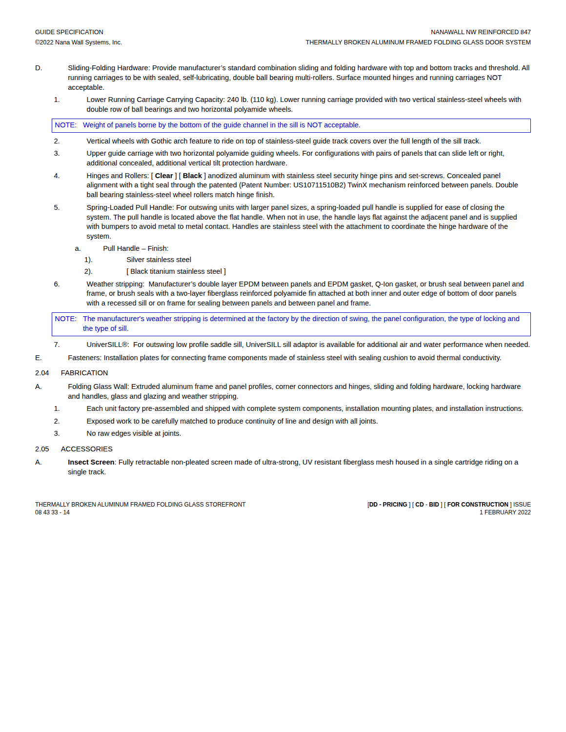GUIDE SPECIFICATION
NANAWALL NW REINFORCED 847
©2022 Nana Wall Systems, Inc.
THERMALLY BROKEN ALUMINUM FRAMED FOLDING GLASS DOOR SYSTEM
D. Sliding-Folding Hardware: Provide manufacturer’s standard combination sliding and folding hardware with top and bottom tracks and threshold. All running carriages to be with sealed, self-lubricating, double ball bearing multi-rollers. Surface mounted hinges and running carriages NOT acceptable.
1. Lower Running Carriage Carrying Capacity: 240 lb. (110 kg). Lower running carriage provided with two vertical stainless-steel wheels with double row of ball bearings and two horizontal polyamide wheels.
NOTE: Weight of panels borne by the bottom of the guide channel in the sill is NOT acceptable.
2. Vertical wheels with Gothic arch feature to ride on top of stainless-steel guide track covers over the full length of the sill track.
3. Upper guide carriage with two horizontal polyamide guiding wheels. For configurations with pairs of panels that can slide left or right, additional concealed, additional vertical tilt protection hardware.
4. Hinges and Rollers: [ Clear ] [ Black ] anodized aluminum with stainless steel security hinge pins and set-screws. Concealed panel alignment with a tight seal through the patented (Patent Number: US10711510B2) TwinX mechanism reinforced between panels. Double ball bearing stainless-steel wheel rollers match hinge finish.
5. Spring-Loaded Pull Handle: For outswing units with larger panel sizes, a spring-loaded pull handle is supplied for ease of closing the system. The pull handle is located above the flat handle. When not in use, the handle lays flat against the adjacent panel and is supplied with bumpers to avoid metal to metal contact. Handles are stainless steel with the attachment to coordinate the hinge hardware of the system.
a. Pull Handle – Finish:
1). Silver stainless steel
2).[ Black titanium stainless steel ]
6. Weather stripping: Manufacturer’s double layer EPDM between panels and EPDM gasket, Q-Ion gasket, or brush seal between panel and frame, or brush seals with a two-layer fiberglass reinforced polyamide fin attached at both inner and outer edge of bottom of door panels with a recessed sill or on frame for sealing between panels and between panel and frame.
NOTE: The manufacturer's weather stripping is determined at the factory by the direction of swing, the panel configuration, the type of locking and the type of sill.
7. UniverSILL®: For outswing low profile saddle sill, UniverSILL sill adaptor is available for additional air and water performance when needed.
E. Fasteners: Installation plates for connecting frame components made of stainless steel with sealing cushion to avoid thermal conductivity.
2.04 FABRICATION
A. Folding Glass Wall: Extruded aluminum frame and panel profiles, corner connectors and hinges, sliding and folding hardware, locking hardware and handles, glass and glazing and weather stripping.
1. Each unit factory pre-assembled and shipped with complete system components, installation mounting plates, and installation instructions.
2. Exposed work to be carefully matched to produce continuity of line and design with all joints.
3. No raw edges visible at joints.
2.05 ACCESSORIES
A. Insect Screen: Fully retractable non-pleated screen made of ultra-strong, UV resistant fiberglass mesh housed in a single cartridge riding on a single track.
THERMALLY BROKEN ALUMINUM FRAMED FOLDING GLASS STOREFRONT
[DD - PRICING ] [ CD - BID ] [ FOR CONSTRUCTION ] ISSUE
08 43 33 - 14
1 FEBRUARY 2022